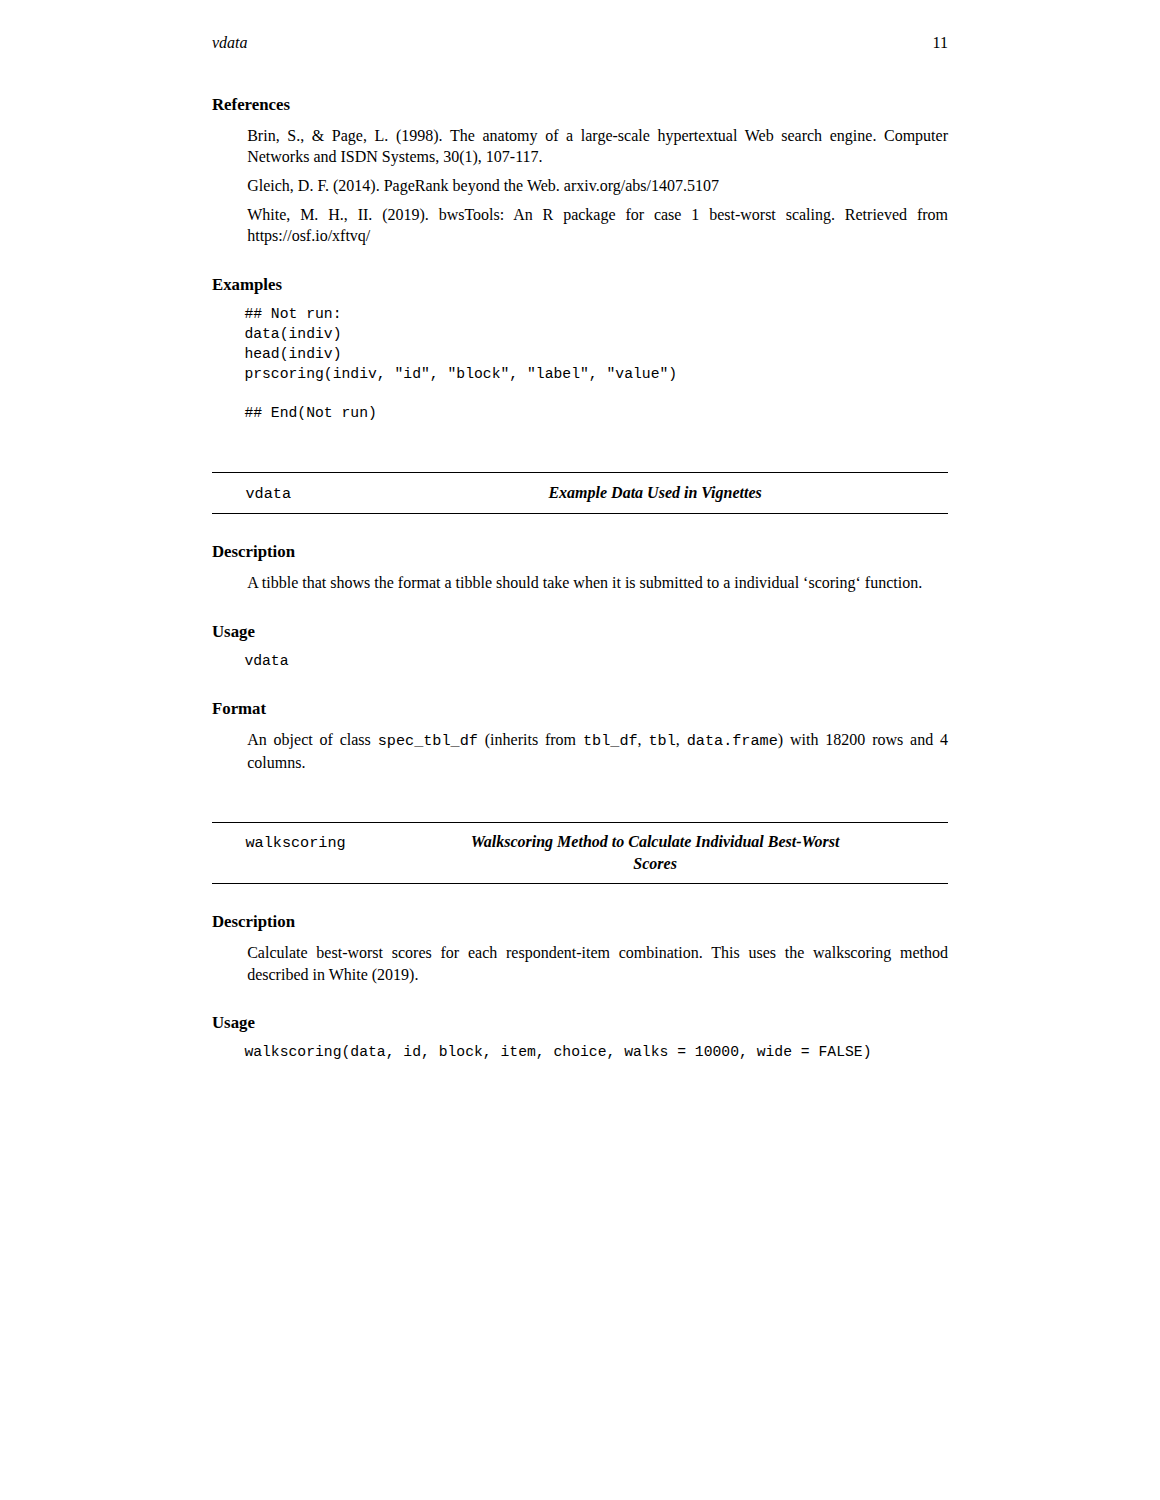vdata 11
References
Brin, S., & Page, L. (1998). The anatomy of a large-scale hypertextual Web search engine. Computer Networks and ISDN Systems, 30(1), 107-117.
Gleich, D. F. (2014). PageRank beyond the Web. arxiv.org/abs/1407.5107
White, M. H., II. (2019). bwsTools: An R package for case 1 best-worst scaling. Retrieved from https://osf.io/xftvq/
Examples
## Not run:
data(indiv)
head(indiv)
prscoring(indiv, "id", "block", "label", "value")

## End(Not run)
vdata Example Data Used in Vignettes
Description
A tibble that shows the format a tibble should take when it is submitted to a individual ‘scoring‘ function.
Usage
vdata
Format
An object of class spec_tbl_df (inherits from tbl_df, tbl, data.frame) with 18200 rows and 4 columns.
walkscoring Walkscoring Method to Calculate Individual Best-Worst Scores
Description
Calculate best-worst scores for each respondent-item combination. This uses the walkscoring method described in White (2019).
Usage
walkscoring(data, id, block, item, choice, walks = 10000, wide = FALSE)